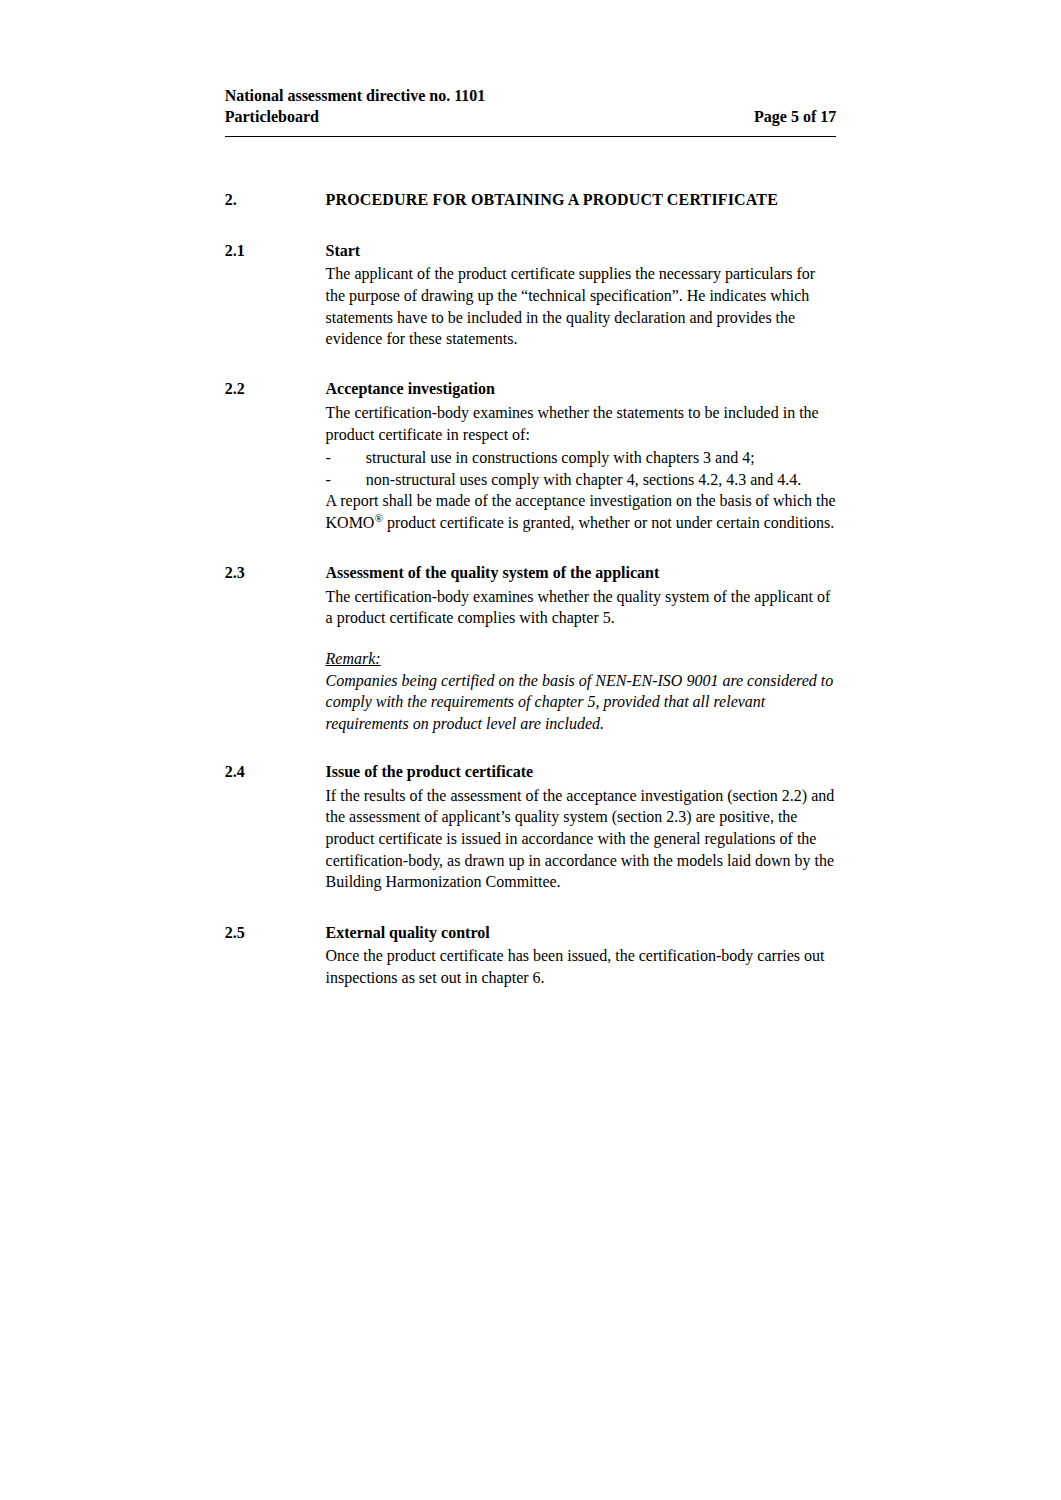National assessment directive no. 1101
Particleboard
Page 5 of 17
2.
PROCEDURE FOR OBTAINING A PRODUCT CERTIFICATE
2.1
Start
The applicant of the product certificate supplies the necessary particulars for the purpose of drawing up the “technical specification”. He indicates which statements have to be included in the quality declaration and provides the evidence for these statements.
2.2
Acceptance investigation
The certification-body examines whether the statements to be included in the product certificate in respect of:
-structural use in constructions comply with chapters 3 and 4;
-non-structural uses comply with chapter 4, sections 4.2, 4.3 and 4.4.
A report shall be made of the acceptance investigation on the basis of which the KOMO® product certificate is granted, whether or not under certain conditions.
2.3
Assessment of the quality system of the applicant
The certification-body examines whether the quality system of the applicant of a product certificate complies with chapter 5.
Remark:
Companies being certified on the basis of NEN-EN-ISO 9001 are considered to comply with the requirements of chapter 5, provided that all relevant requirements on product level are included.
2.4
Issue of the product certificate
If the results of the assessment of the acceptance investigation (section 2.2) and the assessment of applicant’s quality system (section 2.3) are positive, the product certificate is issued in accordance with the general regulations of the certification-body, as drawn up in accordance with the models laid down by the Building Harmonization Committee.
2.5
External quality control
Once the product certificate has been issued, the certification-body carries out inspections as set out in chapter 6.